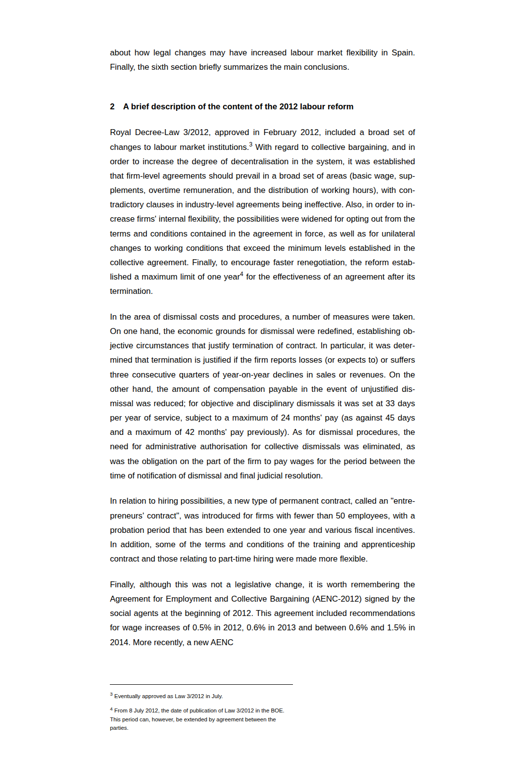about how legal changes may have increased labour market flexibility in Spain. Finally, the sixth section briefly summarizes the main conclusions.
2 A brief description of the content of the 2012 labour reform
Royal Decree-Law 3/2012, approved in February 2012, included a broad set of changes to labour market institutions.3 With regard to collective bargaining, and in order to increase the degree of decentralisation in the system, it was established that firm-level agreements should prevail in a broad set of areas (basic wage, supplements, overtime remuneration, and the distribution of working hours), with contradictory clauses in industry-level agreements being ineffective. Also, in order to increase firms' internal flexibility, the possibilities were widened for opting out from the terms and conditions contained in the agreement in force, as well as for unilateral changes to working conditions that exceed the minimum levels established in the collective agreement. Finally, to encourage faster renegotiation, the reform established a maximum limit of one year4 for the effectiveness of an agreement after its termination.
In the area of dismissal costs and procedures, a number of measures were taken. On one hand, the economic grounds for dismissal were redefined, establishing objective circumstances that justify termination of contract. In particular, it was determined that termination is justified if the firm reports losses (or expects to) or suffers three consecutive quarters of year-on-year declines in sales or revenues. On the other hand, the amount of compensation payable in the event of unjustified dismissal was reduced; for objective and disciplinary dismissals it was set at 33 days per year of service, subject to a maximum of 24 months' pay (as against 45 days and a maximum of 42 months' pay previously). As for dismissal procedures, the need for administrative authorisation for collective dismissals was eliminated, as was the obligation on the part of the firm to pay wages for the period between the time of notification of dismissal and final judicial resolution.
In relation to hiring possibilities, a new type of permanent contract, called an "entrepreneurs' contract", was introduced for firms with fewer than 50 employees, with a probation period that has been extended to one year and various fiscal incentives. In addition, some of the terms and conditions of the training and apprenticeship contract and those relating to part-time hiring were made more flexible.
Finally, although this was not a legislative change, it is worth remembering the Agreement for Employment and Collective Bargaining (AENC-2012) signed by the social agents at the beginning of 2012. This agreement included recommendations for wage increases of 0.5% in 2012, 0.6% in 2013 and between 0.6% and 1.5% in 2014. More recently, a new AENC
3Eventually approved as Law 3/2012 in July.
4From 8 July 2012, the date of publication of Law 3/2012 in the BOE. This period can, however, be extended by agreement between the parties.